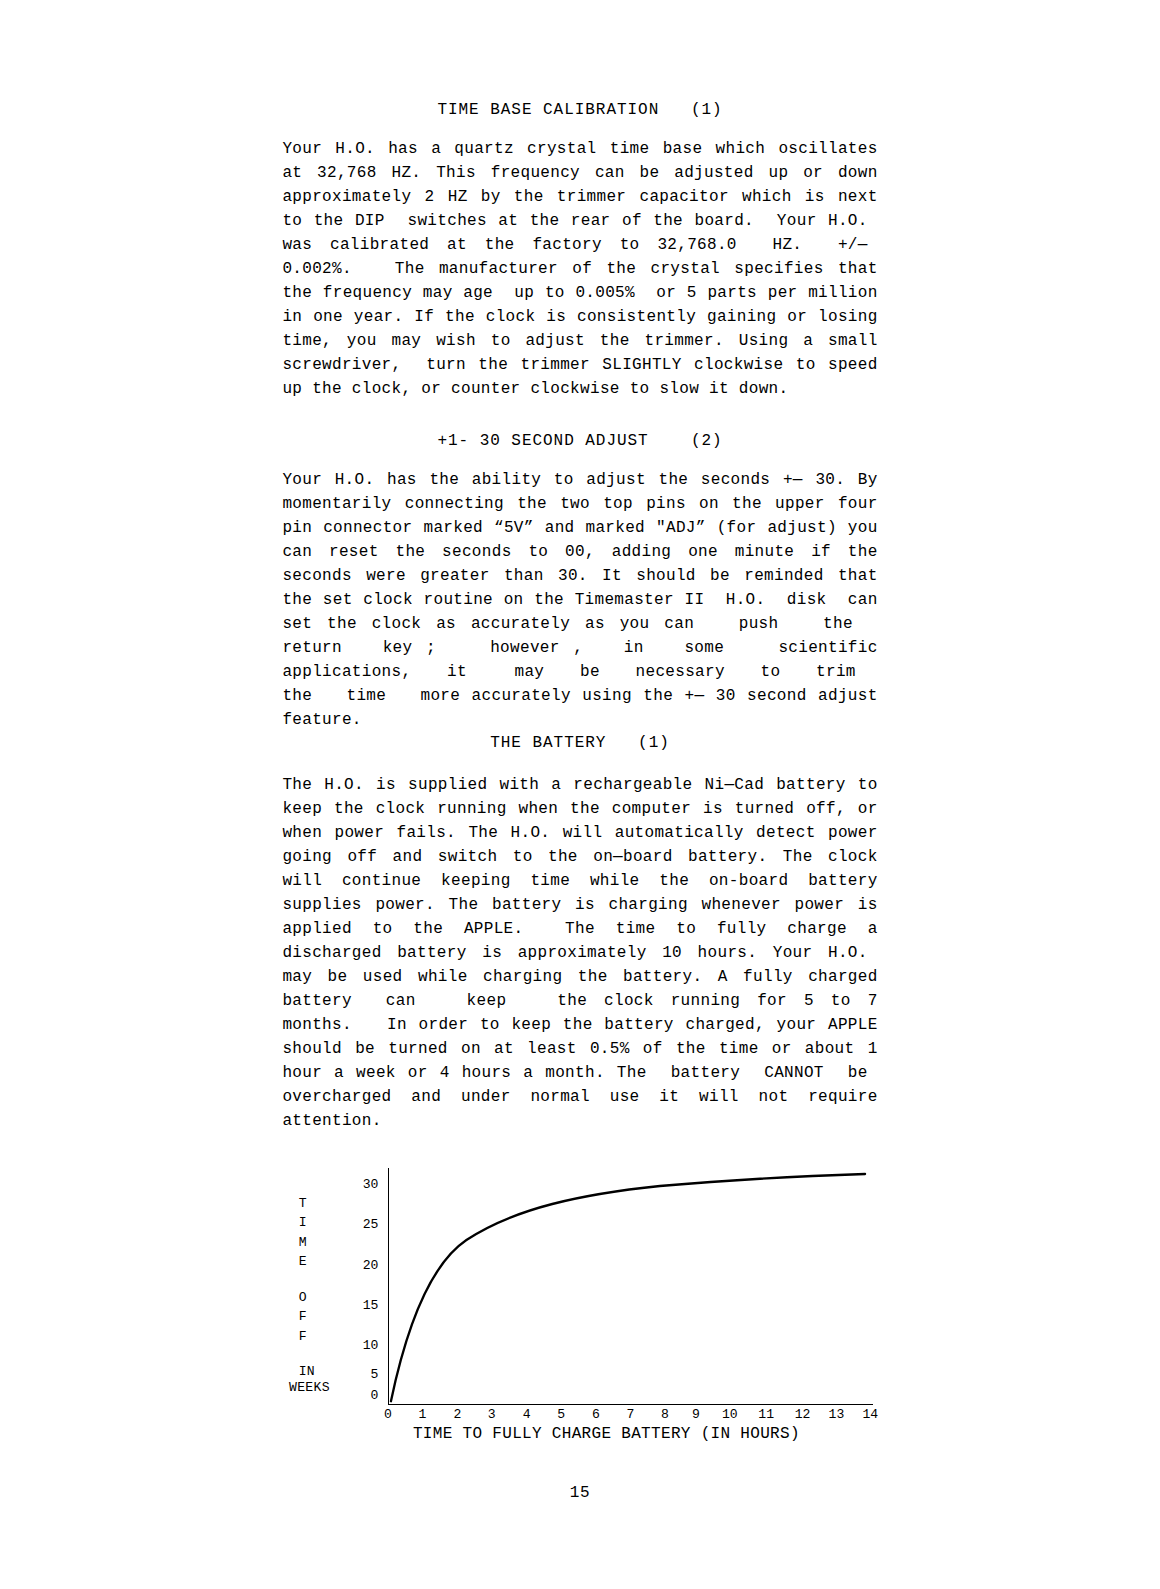TIME BASE CALIBRATION (1)
Your H.O. has a quartz crystal time base which oscillates at 32,768 HZ. This frequency can be adjusted up or down approximately 2 HZ by the trimmer capacitor which is next to the DIP switches at the rear of the board. Your H.O. was calibrated at the factory to 32,768.0 HZ. +/— 0.002%. The manufacturer of the crystal specifies that the frequency may age up to 0.005% or 5 parts per million in one year. If the clock is consistently gaining or losing time, you may wish to adjust the trimmer. Using a small screwdriver, turn the trimmer SLIGHTLY clockwise to speed up the clock, or counter clockwise to slow it down.
+1- 30 SECOND ADJUST (2)
Your H.O. has the ability to adjust the seconds +— 30. By momentarily connecting the two top pins on the upper four pin connector marked “5V” and marked "ADJ” (for adjust) you can reset the seconds to 00, adding one minute if the seconds were greater than 30. It should be reminded that the set clock routine on the Timemaster II H.O. disk can set the clock as accurately as you can push the return key ; however , in some scientific applications, it may be necessary to trim the time more accurately using the +— 30 second adjust feature.
THE BATTERY (1)
The H.O. is supplied with a rechargeable Ni—Cad battery to keep the clock running when the computer is turned off, or when power fails. The H.O. will automatically detect power going off and switch to the on—board battery. The clock will continue keeping time while the on-board battery supplies power. The battery is charging whenever power is applied to the APPLE. The time to fully charge a discharged battery is approximately 10 hours. Your H.O. may be used while charging the battery. A fully charged battery can keep the clock running for 5 to 7 months. In order to keep the battery charged, your APPLE should be turned on at least 0.5% of the time or about 1 hour a week or 4 hours a month. The battery CANNOT be overcharged and under normal use it will not require attention.
T I M E O F F IN WEEKS 30 25 20 15 10 5 0
0 1 2 3 4 5 6 7 8 9 10 11 12 13 14
TIME TO FULLY CHARGE BATTERY (IN HOURS)
15